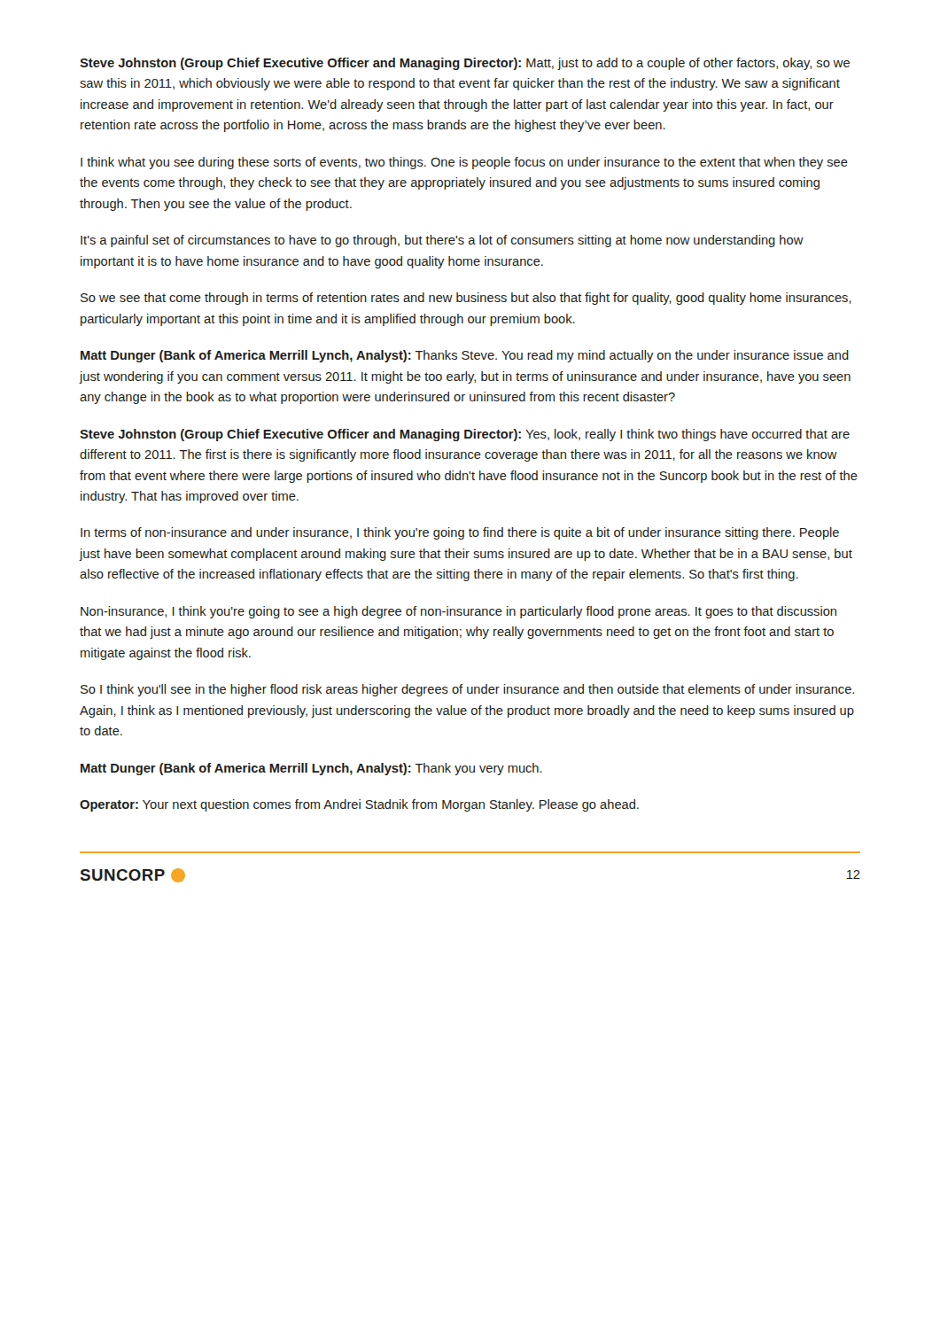Steve Johnston (Group Chief Executive Officer and Managing Director): Matt, just to add to a couple of other factors, okay, so we saw this in 2011, which obviously we were able to respond to that event far quicker than the rest of the industry. We saw a significant increase and improvement in retention. We'd already seen that through the latter part of last calendar year into this year. In fact, our retention rate across the portfolio in Home, across the mass brands are the highest they’ve ever been.
I think what you see during these sorts of events, two things. One is people focus on under insurance to the extent that when they see the events come through, they check to see that they are appropriately insured and you see adjustments to sums insured coming through. Then you see the value of the product.
It's a painful set of circumstances to have to go through, but there's a lot of consumers sitting at home now understanding how important it is to have home insurance and to have good quality home insurance.
So we see that come through in terms of retention rates and new business but also that fight for quality, good quality home insurances, particularly important at this point in time and it is amplified through our premium book.
Matt Dunger (Bank of America Merrill Lynch, Analyst): Thanks Steve. You read my mind actually on the under insurance issue and just wondering if you can comment versus 2011. It might be too early, but in terms of uninsurance and under insurance, have you seen any change in the book as to what proportion were underinsured or uninsured from this recent disaster?
Steve Johnston (Group Chief Executive Officer and Managing Director): Yes, look, really I think two things have occurred that are different to 2011. The first is there is significantly more flood insurance coverage than there was in 2011, for all the reasons we know from that event where there were large portions of insured who didn't have flood insurance not in the Suncorp book but in the rest of the industry. That has improved over time.
In terms of non-insurance and under insurance, I think you're going to find there is quite a bit of under insurance sitting there. People just have been somewhat complacent around making sure that their sums insured are up to date. Whether that be in a BAU sense, but also reflective of the increased inflationary effects that are the sitting there in many of the repair elements. So that's first thing.
Non-insurance, I think you're going to see a high degree of non-insurance in particularly flood prone areas. It goes to that discussion that we had just a minute ago around our resilience and mitigation; why really governments need to get on the front foot and start to mitigate against the flood risk.
So I think you'll see in the higher flood risk areas higher degrees of under insurance and then outside that elements of under insurance. Again, I think as I mentioned previously, just underscoring the value of the product more broadly and the need to keep sums insured up to date.
Matt Dunger (Bank of America Merrill Lynch, Analyst): Thank you very much.
Operator: Your next question comes from Andrei Stadnik from Morgan Stanley. Please go ahead.
SUNCORP
12